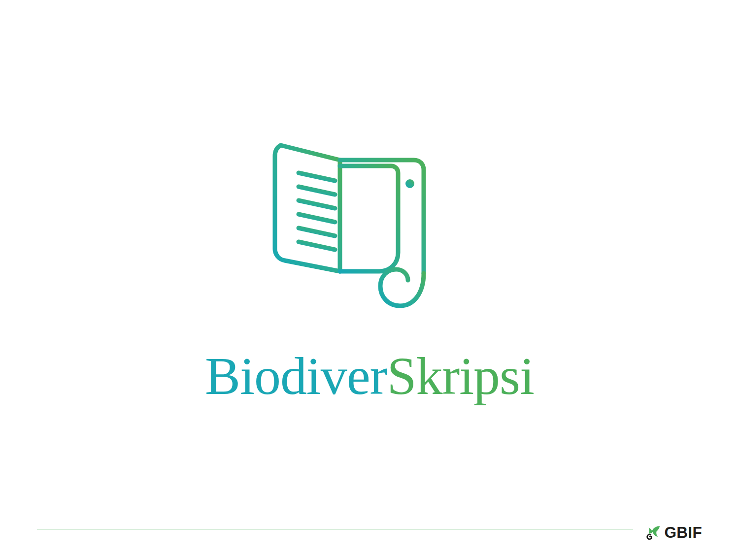Biodiver Skripsi
GBIF